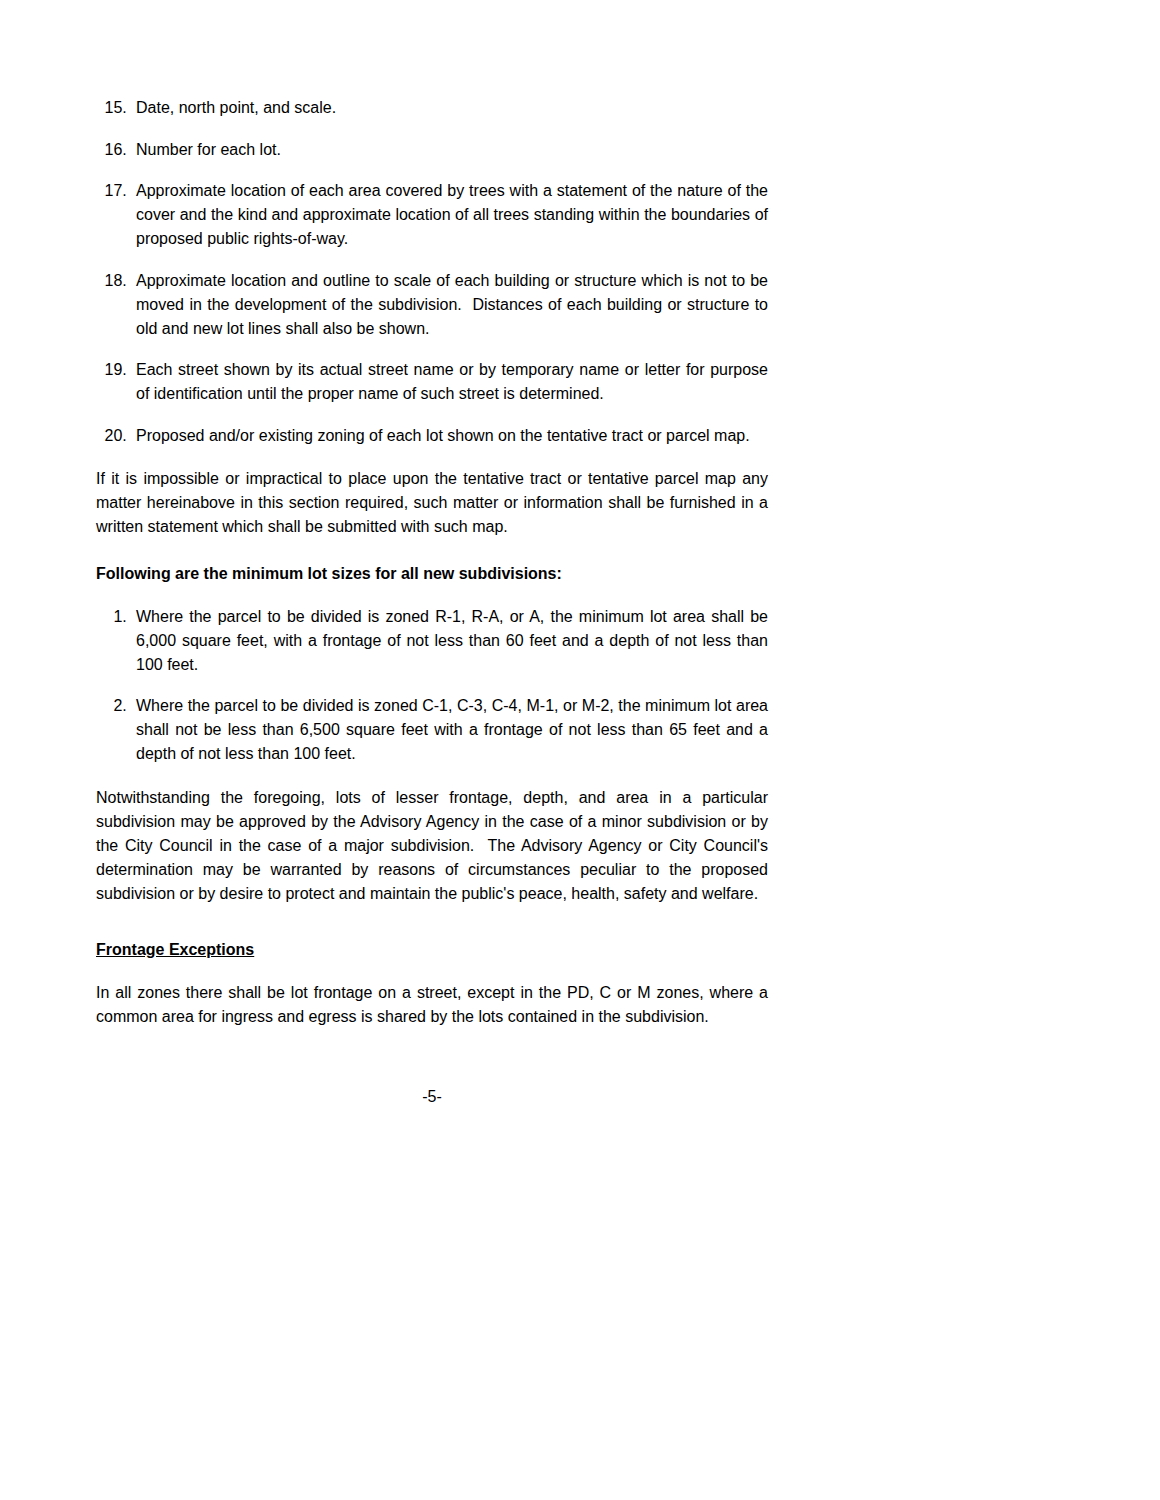Date, north point, and scale.
Number for each lot.
Approximate location of each area covered by trees with a statement of the nature of the cover and the kind and approximate location of all trees standing within the boundaries of proposed public rights-of-way.
Approximate location and outline to scale of each building or structure which is not to be moved in the development of the subdivision. Distances of each building or structure to old and new lot lines shall also be shown.
Each street shown by its actual street name or by temporary name or letter for purpose of identification until the proper name of such street is determined.
Proposed and/or existing zoning of each lot shown on the tentative tract or parcel map.
If it is impossible or impractical to place upon the tentative tract or tentative parcel map any matter hereinabove in this section required, such matter or information shall be furnished in a written statement which shall be submitted with such map.
Following are the minimum lot sizes for all new subdivisions:
Where the parcel to be divided is zoned R-1, R-A, or A, the minimum lot area shall be 6,000 square feet, with a frontage of not less than 60 feet and a depth of not less than 100 feet.
Where the parcel to be divided is zoned C-1, C-3, C-4, M-1, or M-2, the minimum lot area shall not be less than 6,500 square feet with a frontage of not less than 65 feet and a depth of not less than 100 feet.
Notwithstanding the foregoing, lots of lesser frontage, depth, and area in a particular subdivision may be approved by the Advisory Agency in the case of a minor subdivision or by the City Council in the case of a major subdivision. The Advisory Agency or City Council's determination may be warranted by reasons of circumstances peculiar to the proposed subdivision or by desire to protect and maintain the public's peace, health, safety and welfare.
Frontage Exceptions
In all zones there shall be lot frontage on a street, except in the PD, C or M zones, where a common area for ingress and egress is shared by the lots contained in the subdivision.
-5-